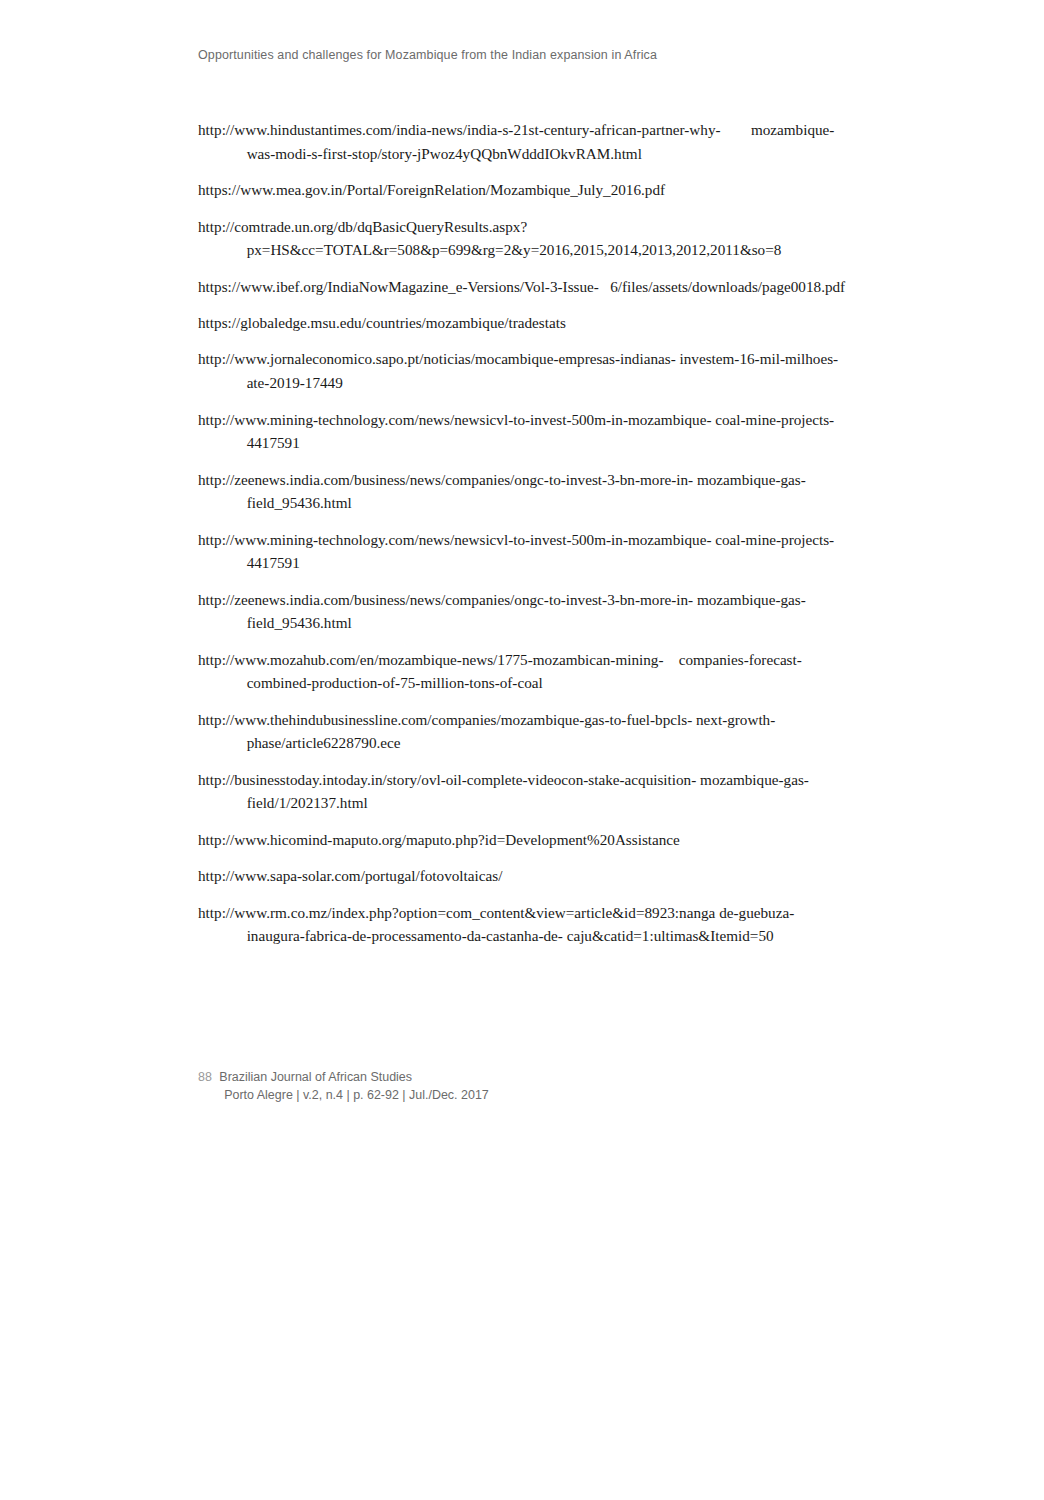Opportunities and challenges for Mozambique from the Indian expansion in Africa
http://www.hindustantimes.com/india-news/india-s-21st-century-african-partner-why- mozambique-was-modi-s-first-stop/story-jPwoz4yQQbnWdddIOkvRAM.html
https://www.mea.gov.in/Portal/ForeignRelation/Mozambique_July_2016.pdf
http://comtrade.un.org/db/dqBasicQueryResults.aspx?px=HS&cc=TOTAL&r=508&p=699&rg=2&y=2016,2015,2014,2013,2012,2011&so=8
https://www.ibef.org/IndiaNowMagazine_e-Versions/Vol-3-Issue- 6/files/assets/downloads/page0018.pdf
https://globaledge.msu.edu/countries/mozambique/tradestats
http://www.jornaleconomico.sapo.pt/noticias/mocambique-empresas-indianas- investem-16-mil-milhoes-ate-2019-17449
http://www.mining-technology.com/news/newsicvl-to-invest-500m-in-mozambique- coal-mine-projects-4417591
http://zeenews.india.com/business/news/companies/ongc-to-invest-3-bn-more-in- mozambique-gas-field_95436.html
http://www.mining-technology.com/news/newsicvl-to-invest-500m-in-mozambique- coal-mine-projects-4417591
http://zeenews.india.com/business/news/companies/ongc-to-invest-3-bn-more-in- mozambique-gas-field_95436.html
http://www.mozahub.com/en/mozambique-news/1775-mozambican-mining- companies-forecast-combined-production-of-75-million-tons-of-coal
http://www.thehindubusinessline.com/companies/mozambique-gas-to-fuel-bpcls- next-growth-phase/article6228790.ece
http://businesstoday.intoday.in/story/ovl-oil-complete-videocon-stake-acquisition- mozambique-gas-field/1/202137.html
http://www.hicomind-maputo.org/maputo.php?id=Development%20Assistance
http://www.sapa-solar.com/portugal/fotovoltaicas/
http://www.rm.co.mz/index.php?option=com_content&view=article&id=8923:nanga de-guebuza-inaugura-fabrica-de-processamento-da-castanha-de- caju&catid=1:ultimas&Itemid=50
88 Brazilian Journal of African Studies Porto Alegre | v.2, n.4 | p. 62-92 | Jul./Dec. 2017